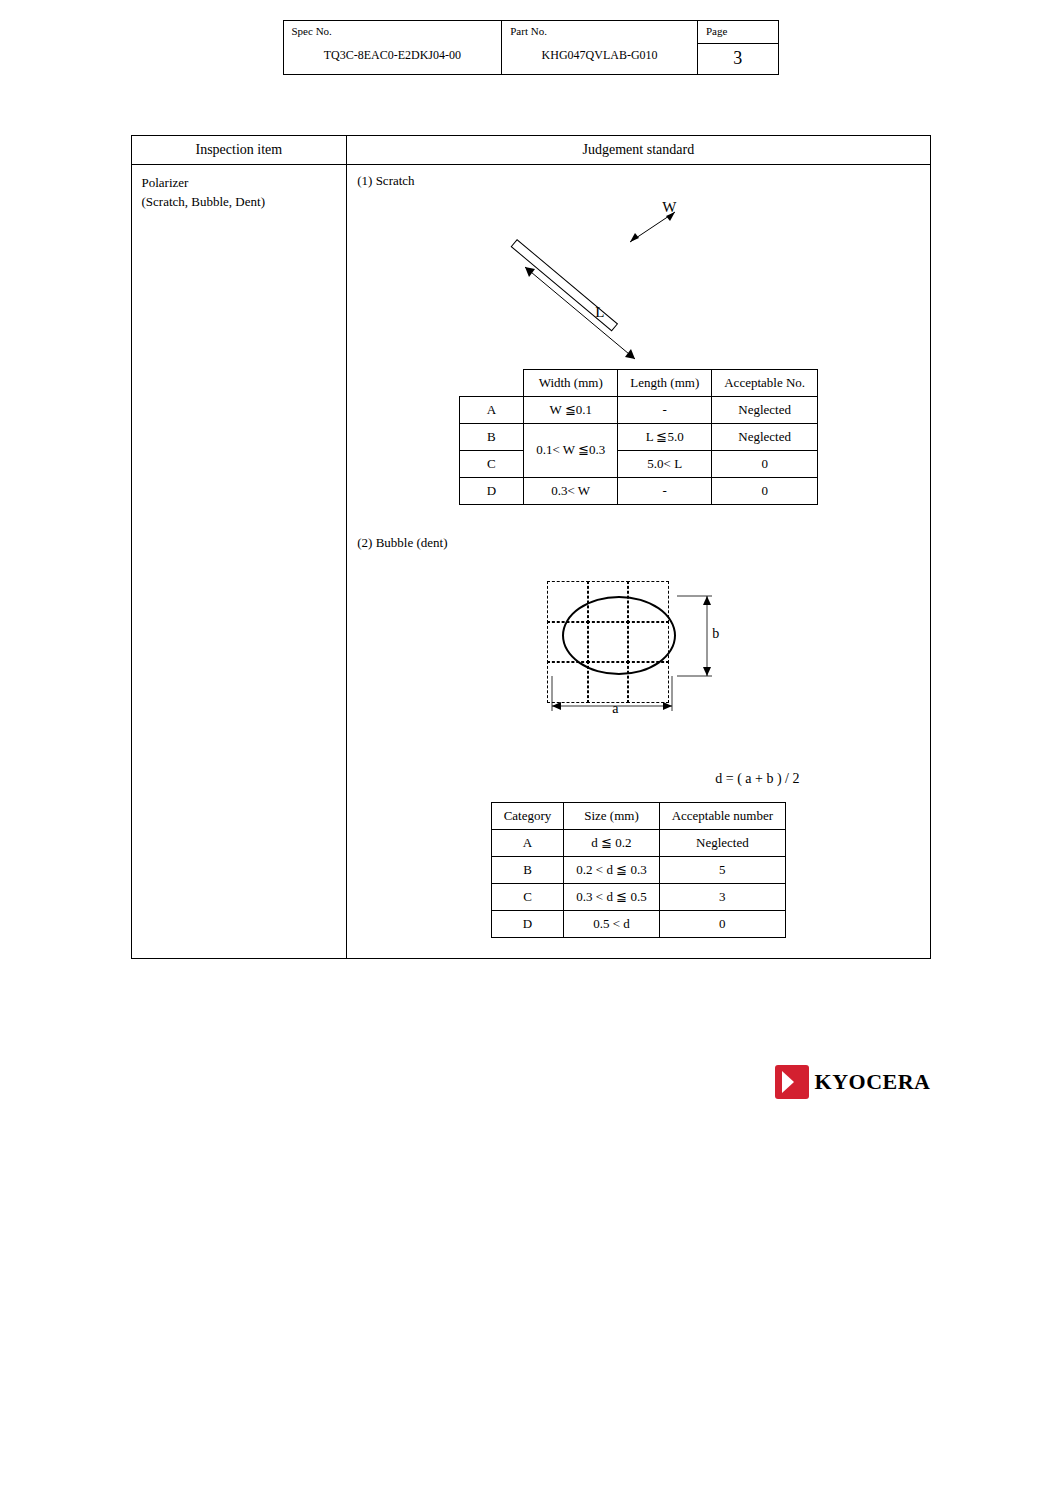| Spec No. | Part No. | Page |
| TQ3C-8EAC0-E2DKJ04-00 | KHG047QVLAB-G010 | 3 |
| Inspection item | Judgement standard |
| --- | --- |
| Polarizer (Scratch, Bubble, Dent) | (1) Scratch W L / / Width (mm) / Length (mm) / Acceptable No. / / A / W ≦0.1 / - / Neglected / / B / 0.1< W ≦0.3 / L ≦5.0 / Neglected / / C / 5.0< L / 0 / / D / 0.3< W / - / 0 / (2) Bubble (dent) b a d = ( a + b ) / 2 / Category / Size (mm) / Acceptable number / / A / d ≦ 0.2 / Neglected / / B / 0.2 < d ≦ 0.3 / 5 / / C / 0.3 < d ≦ 0.5 / 3 / / D / 0.5 < d / 0 / |
KYOCERA